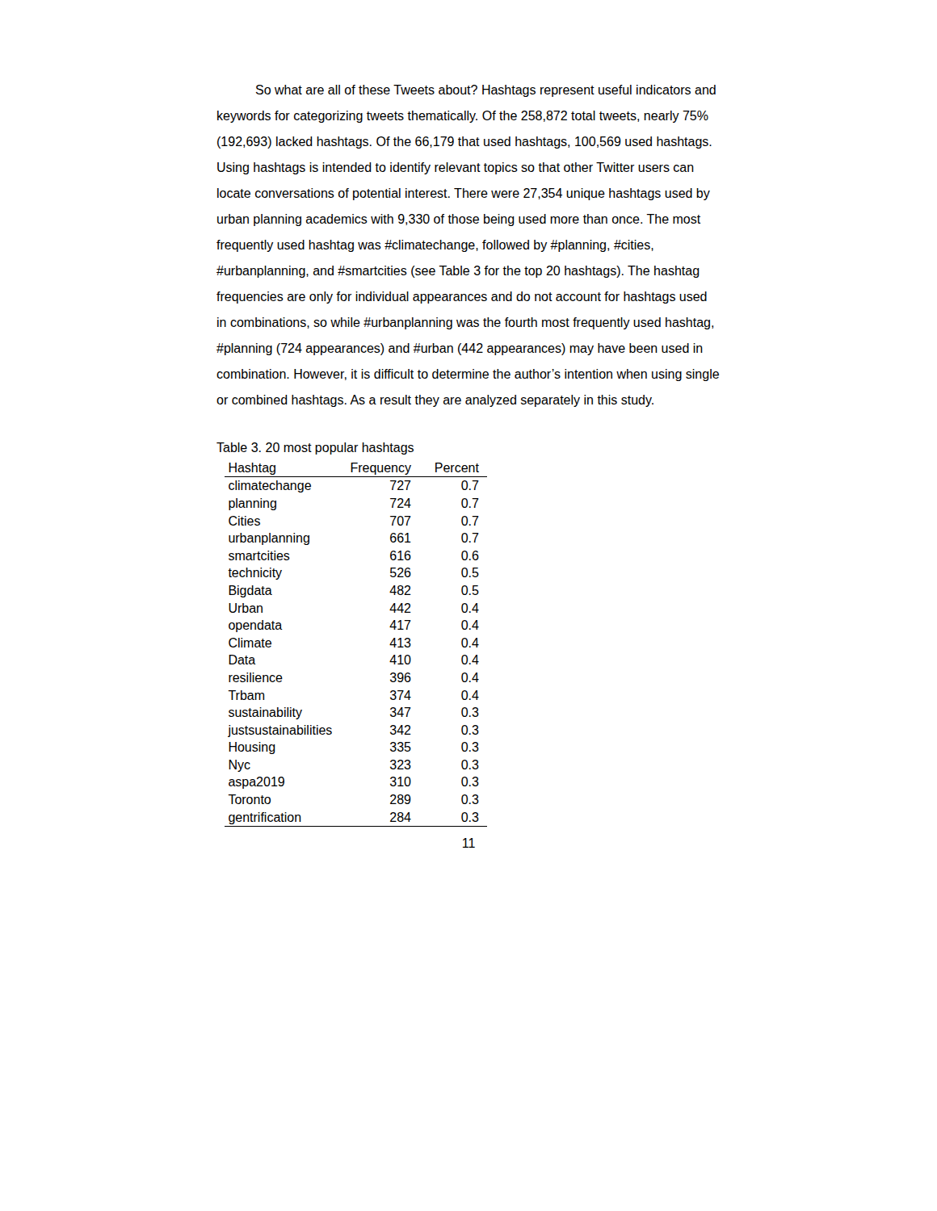So what are all of these Tweets about? Hashtags represent useful indicators and keywords for categorizing tweets thematically. Of the 258,872 total tweets, nearly 75% (192,693) lacked hashtags. Of the 66,179 that used hashtags, 100,569 used hashtags. Using hashtags is intended to identify relevant topics so that other Twitter users can locate conversations of potential interest. There were 27,354 unique hashtags used by urban planning academics with 9,330 of those being used more than once. The most frequently used hashtag was #climatechange, followed by #planning, #cities, #urbanplanning, and #smartcities (see Table 3 for the top 20 hashtags). The hashtag frequencies are only for individual appearances and do not account for hashtags used in combinations, so while #urbanplanning was the fourth most frequently used hashtag, #planning (724 appearances) and #urban (442 appearances) may have been used in combination. However, it is difficult to determine the author’s intention when using single or combined hashtags. As a result they are analyzed separately in this study.
Table 3. 20 most popular hashtags
| Hashtag | Frequency | Percent |
| --- | --- | --- |
| climatechange | 727 | 0.7 |
| planning | 724 | 0.7 |
| Cities | 707 | 0.7 |
| urbanplanning | 661 | 0.7 |
| smartcities | 616 | 0.6 |
| technicity | 526 | 0.5 |
| Bigdata | 482 | 0.5 |
| Urban | 442 | 0.4 |
| opendata | 417 | 0.4 |
| Climate | 413 | 0.4 |
| Data | 410 | 0.4 |
| resilience | 396 | 0.4 |
| Trbam | 374 | 0.4 |
| sustainability | 347 | 0.3 |
| justsustainabilities | 342 | 0.3 |
| Housing | 335 | 0.3 |
| Nyc | 323 | 0.3 |
| aspa2019 | 310 | 0.3 |
| Toronto | 289 | 0.3 |
| gentrification | 284 | 0.3 |
11